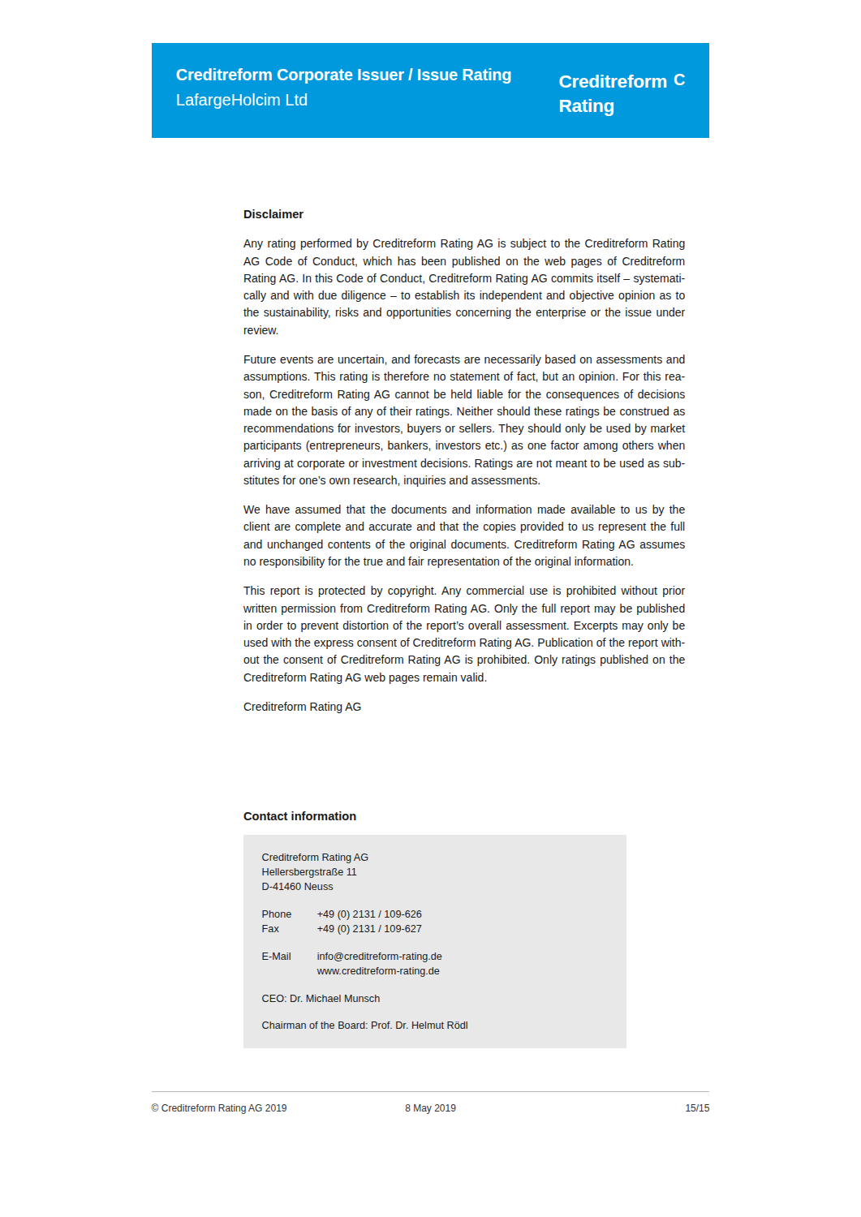Creditreform Corporate Issuer / Issue Rating
LafargeHolcim Ltd
Creditreform C
Rating
Disclaimer
Any rating performed by Creditreform Rating AG is subject to the Creditreform Rating AG Code of Conduct, which has been published on the web pages of Creditreform Rating AG. In this Code of Conduct, Creditreform Rating AG commits itself – systematically and with due diligence – to establish its independent and objective opinion as to the sustainability, risks and opportunities concerning the enterprise or the issue under review.
Future events are uncertain, and forecasts are necessarily based on assessments and assumptions. This rating is therefore no statement of fact, but an opinion. For this reason, Creditreform Rating AG cannot be held liable for the consequences of decisions made on the basis of any of their ratings. Neither should these ratings be construed as recommendations for investors, buyers or sellers. They should only be used by market participants (entrepreneurs, bankers, investors etc.) as one factor among others when arriving at corporate or investment decisions. Ratings are not meant to be used as substitutes for one’s own research, inquiries and assessments.
We have assumed that the documents and information made available to us by the client are complete and accurate and that the copies provided to us represent the full and unchanged contents of the original documents. Creditreform Rating AG assumes no responsibility for the true and fair representation of the original information.
This report is protected by copyright. Any commercial use is prohibited without prior written permission from Creditreform Rating AG. Only the full report may be published in order to prevent distortion of the report’s overall assessment. Excerpts may only be used with the express consent of Creditreform Rating AG. Publication of the report without the consent of Creditreform Rating AG is prohibited. Only ratings published on the Creditreform Rating AG web pages remain valid.
Creditreform Rating AG
Contact information
Creditreform Rating AG
Hellersbergstraße 11
D-41460 Neuss
Phone+49 (0) 2131 / 109-626
Fax+49 (0) 2131 / 109-627
E-Mail info@creditreform-rating.de
www.creditreform-rating.de
CEO: Dr. Michael Munsch
Chairman of the Board: Prof. Dr. Helmut Rödl
© Creditreform Rating AG 2019
8 May 2019
15/15